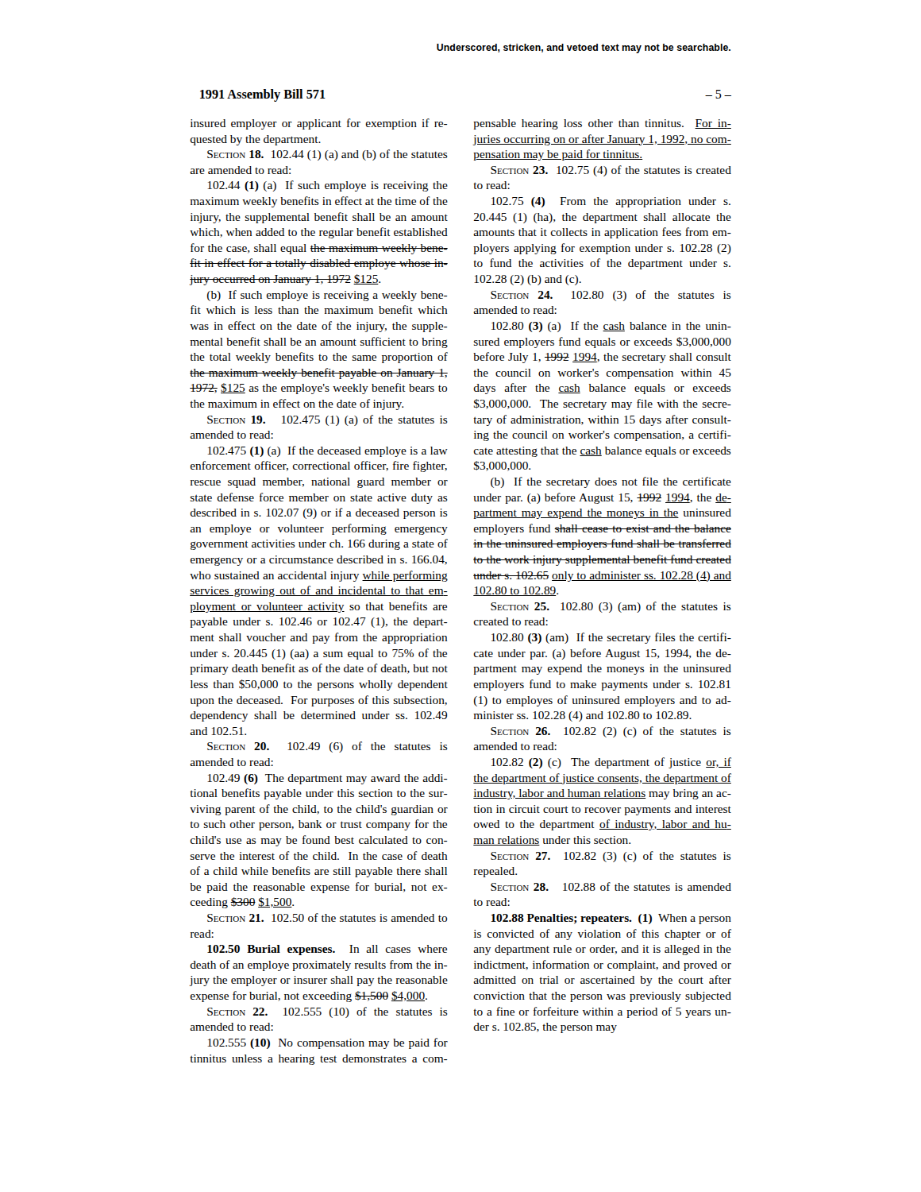Underscored, stricken, and vetoed text may not be searchable.
1991 Assembly Bill 571 – 5 –
insured employer or applicant for exemption if requested by the department.
Section 18. 102.44 (1) (a) and (b) of the statutes are amended to read:
102.44 (1) (a) If such employe is receiving the maximum weekly benefits in effect at the time of the injury, the supplemental benefit shall be an amount which, when added to the regular benefit established for the case, shall equal the maximum weekly benefit in effect for a totally disabled employe whose injury occurred on January 1, 1972 $125.
(b) If such employe is receiving a weekly benefit which is less than the maximum benefit which was in effect on the date of the injury, the supplemental benefit shall be an amount sufficient to bring the total weekly benefits to the same proportion of the maximum weekly benefit payable on January 1, 1972, $125 as the employe's weekly benefit bears to the maximum in effect on the date of injury.
Section 19. 102.475 (1) (a) of the statutes is amended to read:
102.475 (1) (a) If the deceased employe is a law enforcement officer, correctional officer, fire fighter, rescue squad member, national guard member or state defense force member on state active duty as described in s. 102.07 (9) or if a deceased person is an employe or volunteer performing emergency government activities under ch. 166 during a state of emergency or a circumstance described in s. 166.04, who sustained an accidental injury while performing services growing out of and incidental to that employment or volunteer activity so that benefits are payable under s. 102.46 or 102.47 (1), the department shall voucher and pay from the appropriation under s. 20.445 (1) (aa) a sum equal to 75% of the primary death benefit as of the date of death, but not less than $50,000 to the persons wholly dependent upon the deceased. For purposes of this subsection, dependency shall be determined under ss. 102.49 and 102.51.
Section 20. 102.49 (6) of the statutes is amended to read:
102.49 (6) The department may award the additional benefits payable under this section to the surviving parent of the child, to the child's guardian or to such other person, bank or trust company for the child's use as may be found best calculated to conserve the interest of the child. In the case of death of a child while benefits are still payable there shall be paid the reasonable expense for burial, not exceeding $300 $1,500.
Section 21. 102.50 of the statutes is amended to read:
102.50 Burial expenses. In all cases where death of an employe proximately results from the injury the employer or insurer shall pay the reasonable expense for burial, not exceeding $1,500 $4,000.
Section 22. 102.555 (10) of the statutes is amended to read:
102.555 (10) No compensation may be paid for tinnitus unless a hearing test demonstrates a compensable hearing loss other than tinnitus. For injuries occurring on or after January 1, 1992, no compensation may be paid for tinnitus.
Section 23. 102.75 (4) of the statutes is created to read:
102.75 (4) From the appropriation under s. 20.445 (1) (ha), the department shall allocate the amounts that it collects in application fees from employers applying for exemption under s. 102.28 (2) to fund the activities of the department under s. 102.28 (2) (b) and (c).
Section 24. 102.80 (3) of the statutes is amended to read:
102.80 (3) (a) If the cash balance in the uninsured employers fund equals or exceeds $3,000,000 before July 1, 1992 1994, the secretary shall consult the council on worker's compensation within 45 days after the cash balance equals or exceeds $3,000,000. The secretary may file with the secretary of administration, within 15 days after consulting the council on worker's compensation, a certificate attesting that the cash balance equals or exceeds $3,000,000.
(b) If the secretary does not file the certificate under par. (a) before August 15, 1992 1994, the department may expend the moneys in the uninsured employers fund shall cease to exist and the balance in the uninsured employers fund shall be transferred to the work injury supplemental benefit fund created under s. 102.65 only to administer ss. 102.28 (4) and 102.80 to 102.89.
Section 25. 102.80 (3) (am) of the statutes is created to read:
102.80 (3) (am) If the secretary files the certificate under par. (a) before August 15, 1994, the department may expend the moneys in the uninsured employers fund to make payments under s. 102.81 (1) to employes of uninsured employers and to administer ss. 102.28 (4) and 102.80 to 102.89.
Section 26. 102.82 (2) (c) of the statutes is amended to read:
102.82 (2) (c) The department of justice or, if the department of justice consents, the department of industry, labor and human relations may bring an action in circuit court to recover payments and interest owed to the department of industry, labor and human relations under this section.
Section 27. 102.82 (3) (c) of the statutes is repealed.
Section 28. 102.88 of the statutes is amended to read:
102.88 Penalties; repeaters. (1) When a person is convicted of any violation of this chapter or of any department rule or order, and it is alleged in the indictment, information or complaint, and proved or admitted on trial or ascertained by the court after conviction that the person was previously subjected to a fine or forfeiture within a period of 5 years under s. 102.85, the person may